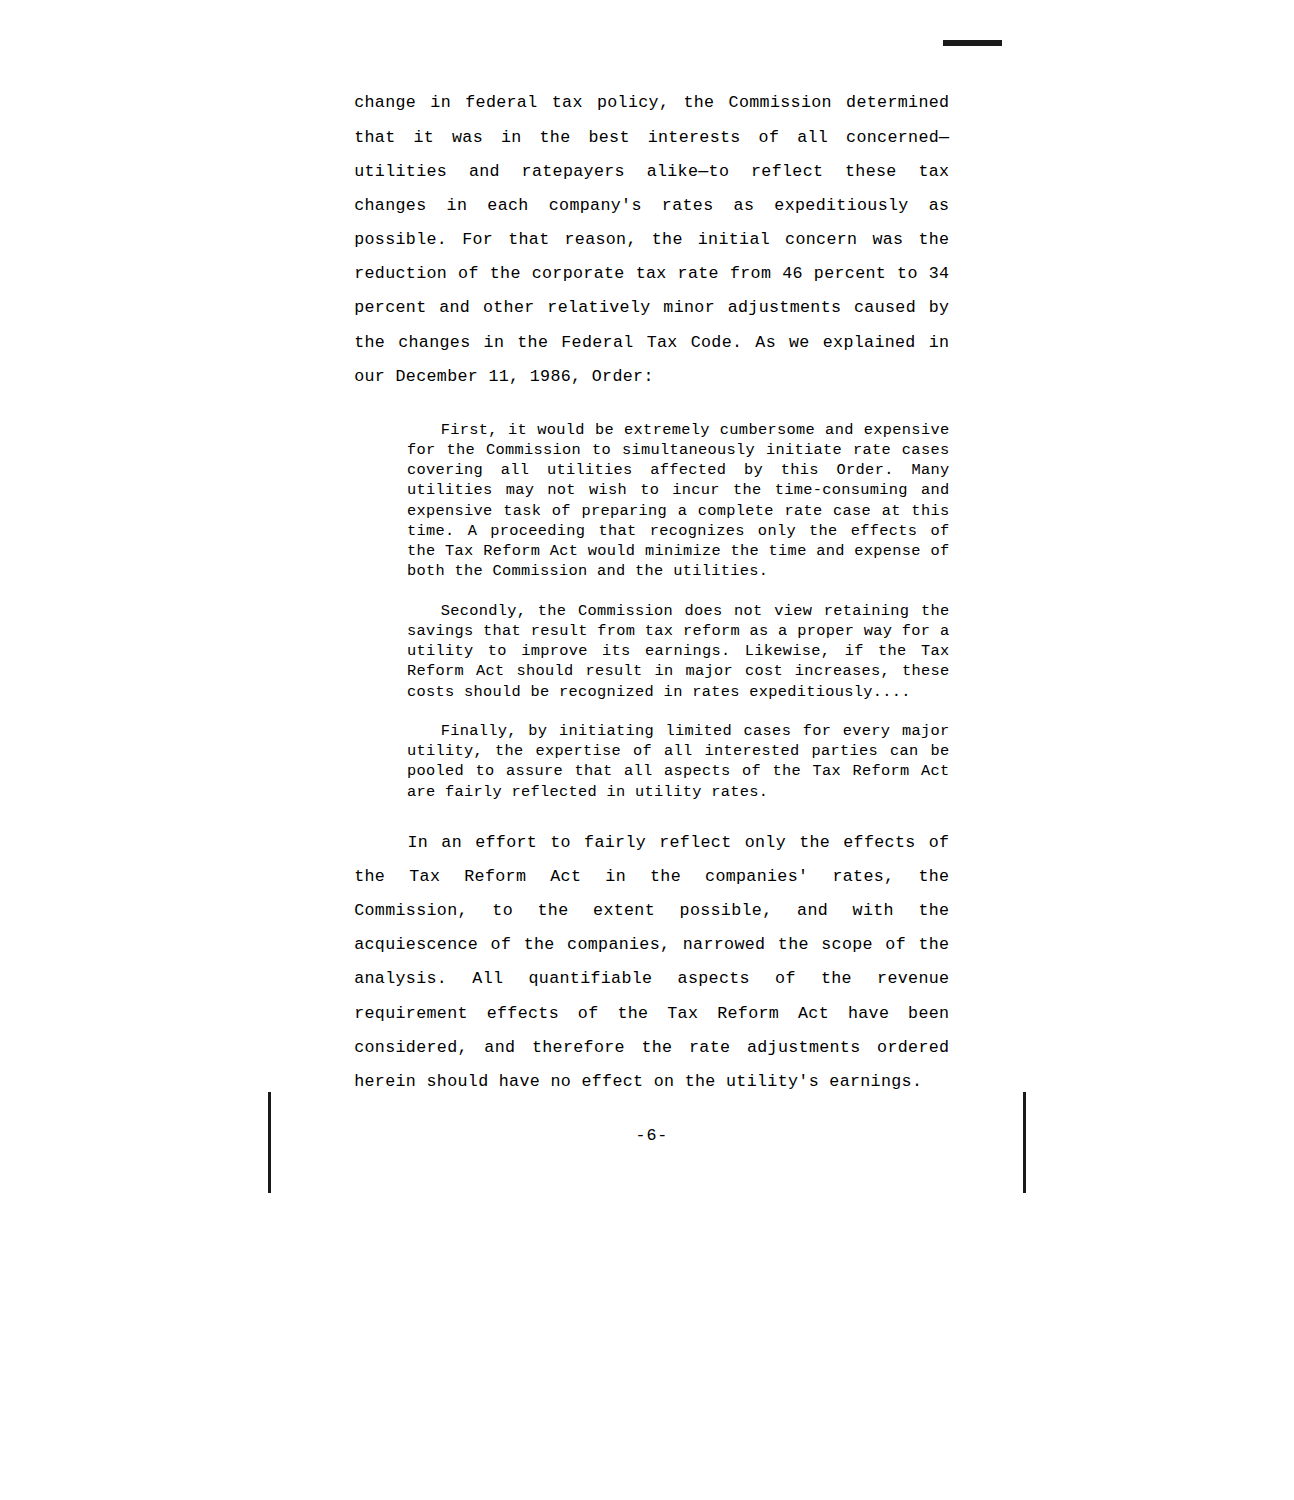change in federal tax policy, the Commission determined that it was in the best interests of all concerned—utilities and ratepayers alike—to reflect these tax changes in each company's rates as expeditiously as possible. For that reason, the initial concern was the reduction of the corporate tax rate from 46 percent to 34 percent and other relatively minor adjustments caused by the changes in the Federal Tax Code. As we explained in our December 11, 1986, Order:
First, it would be extremely cumbersome and expensive for the Commission to simultaneously initiate rate cases covering all utilities affected by this Order. Many utilities may not wish to incur the time-consuming and expensive task of preparing a complete rate case at this time. A proceeding that recognizes only the effects of the Tax Reform Act would minimize the time and expense of both the Commission and the utilities.
Secondly, the Commission does not view retaining the savings that result from tax reform as a proper way for a utility to improve its earnings. Likewise, if the Tax Reform Act should result in major cost increases, these costs should be recognized in rates expeditiously....
Finally, by initiating limited cases for every major utility, the expertise of all interested parties can be pooled to assure that all aspects of the Tax Reform Act are fairly reflected in utility rates.
In an effort to fairly reflect only the effects of the Tax Reform Act in the companies' rates, the Commission, to the extent possible, and with the acquiescence of the companies, narrowed the scope of the analysis. All quantifiable aspects of the revenue requirement effects of the Tax Reform Act have been considered, and therefore the rate adjustments ordered herein should have no effect on the utility's earnings.
-6-